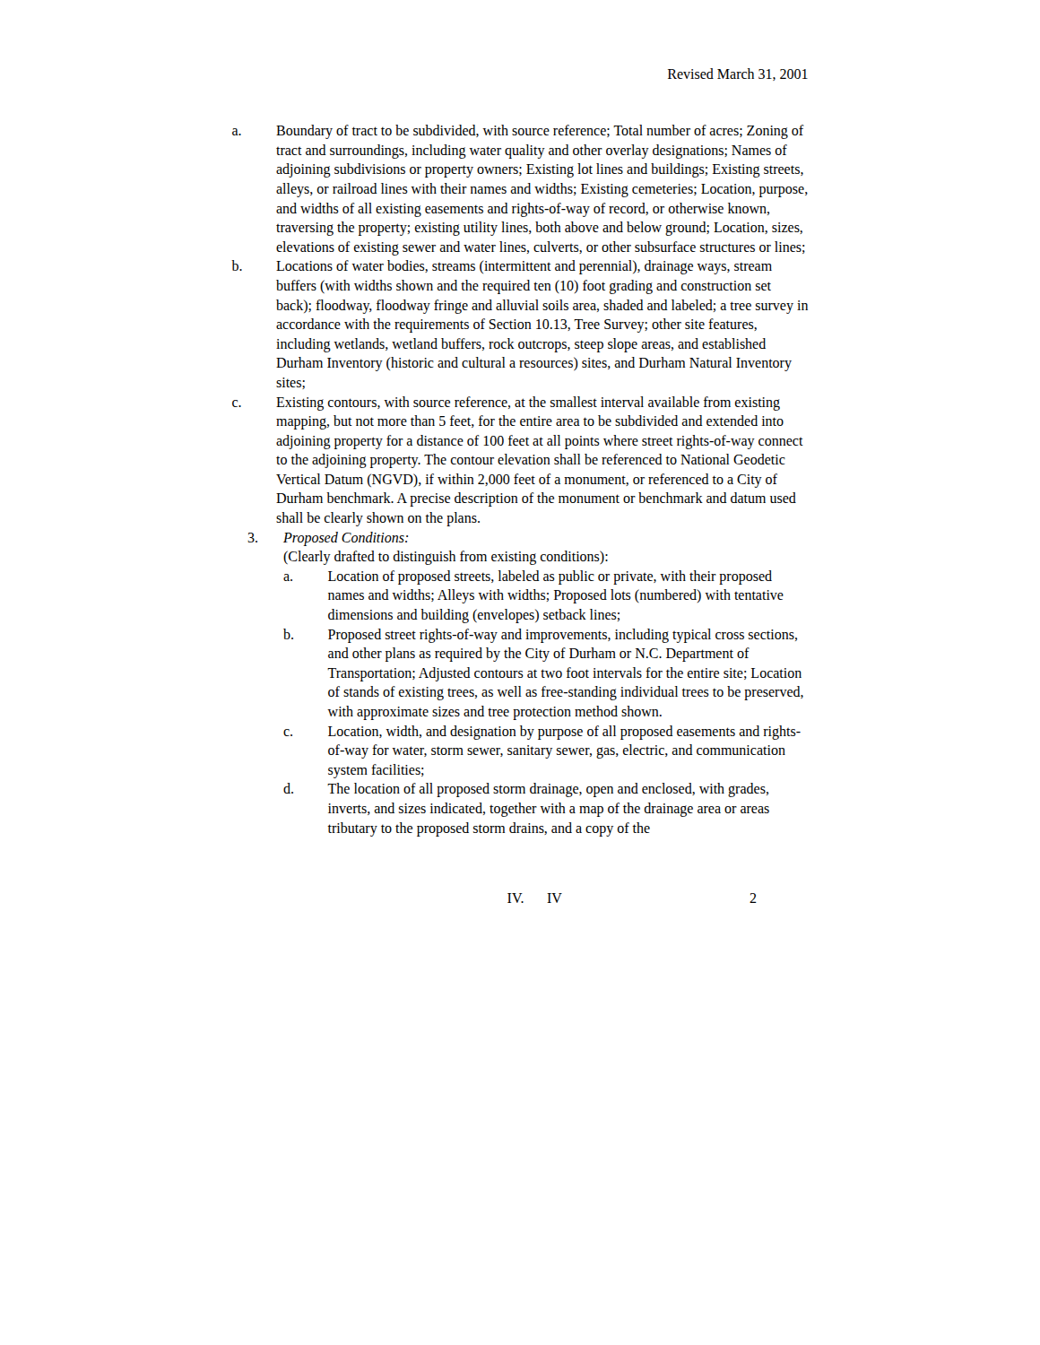Revised March 31, 2001
a. Boundary of tract to be subdivided, with source reference; Total number of acres; Zoning of tract and surroundings, including water quality and other overlay designations; Names of adjoining subdivisions or property owners; Existing lot lines and buildings; Existing streets, alleys, or railroad lines with their names and widths; Existing cemeteries; Location, purpose, and widths of all existing easements and rights-of-way of record, or otherwise known, traversing the property; existing utility lines, both above and below ground; Location, sizes, elevations of existing sewer and water lines, culverts, or other subsurface structures or lines;
b. Locations of water bodies, streams (intermittent and perennial), drainage ways, stream buffers (with widths shown and the required ten (10) foot grading and construction set back); floodway, floodway fringe and alluvial soils area, shaded and labeled; a tree survey in accordance with the requirements of Section 10.13, Tree Survey; other site features, including wetlands, wetland buffers, rock outcrops, steep slope areas, and established Durham Inventory (historic and cultural a resources) sites, and Durham Natural Inventory sites;
c. Existing contours, with source reference, at the smallest interval available from existing mapping, but not more than 5 feet, for the entire area to be subdivided and extended into adjoining property for a distance of 100 feet at all points where street rights-of-way connect to the adjoining property. The contour elevation shall be referenced to National Geodetic Vertical Datum (NGVD), if within 2,000 feet of a monument, or referenced to a City of Durham benchmark. A precise description of the monument or benchmark and datum used shall be clearly shown on the plans.
3.
Proposed Conditions:
(Clearly drafted to distinguish from existing conditions):
a. Location of proposed streets, labeled as public or private, with their proposed names and widths; Alleys with widths; Proposed lots (numbered) with tentative dimensions and building (envelopes) setback lines;
b. Proposed street rights-of-way and improvements, including typical cross sections, and other plans as required by the City of Durham or N.C. Department of Transportation; Adjusted contours at two foot intervals for the entire site; Location of stands of existing trees, as well as free-standing individual trees to be preserved, with approximate sizes and tree protection method shown.
c. Location, width, and designation by purpose of all proposed easements and rights-of-way for water, storm sewer, sanitary sewer, gas, electric, and communication system facilities;
d. The location of all proposed storm drainage, open and enclosed, with grades, inverts, and sizes indicated, together with a map of the drainage area or areas tributary to the proposed storm drains, and a copy of the
IV. IV
2